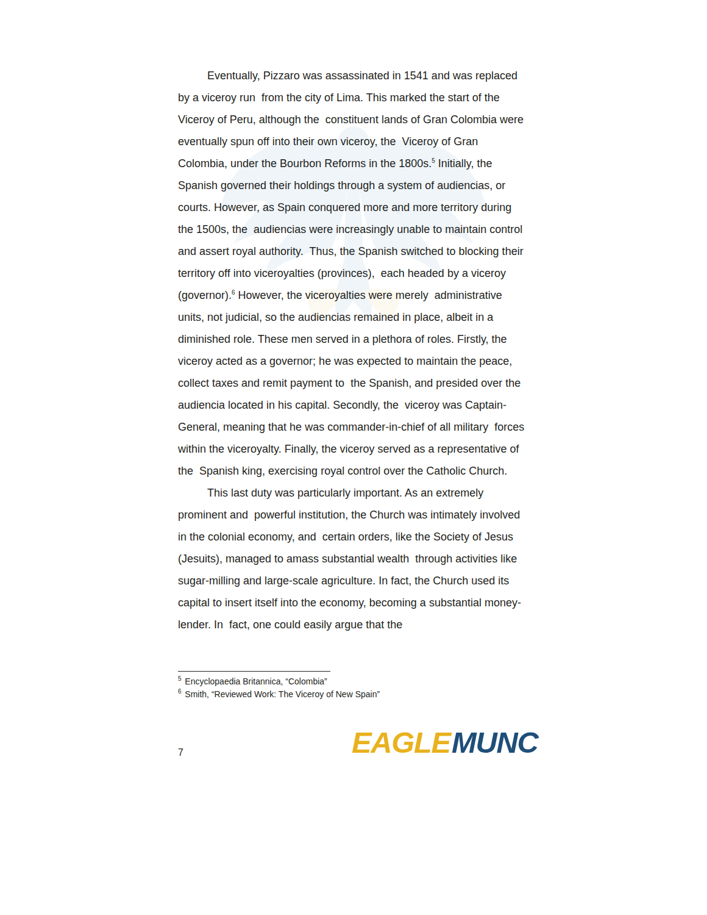Eventually, Pizzaro was assassinated in 1541 and was replaced by a viceroy run from the city of Lima. This marked the start of the Viceroy of Peru, although the constituent lands of Gran Colombia were eventually spun off into their own viceroy, the Viceroy of Gran Colombia, under the Bourbon Reforms in the 1800s.5 Initially, the Spanish governed their holdings through a system of audiencias, or courts. However, as Spain conquered more and more territory during the 1500s, the audiencias were increasingly unable to maintain control and assert royal authority. Thus, the Spanish switched to blocking their territory off into viceroyalties (provinces), each headed by a viceroy (governor).6 However, the viceroyalties were merely administrative units, not judicial, so the audiencias remained in place, albeit in a diminished role. These men served in a plethora of roles. Firstly, the viceroy acted as a governor; he was expected to maintain the peace, collect taxes and remit payment to the Spanish, and presided over the audiencia located in his capital. Secondly, the viceroy was Captain-General, meaning that he was commander-in-chief of all military forces within the viceroyalty. Finally, the viceroy served as a representative of the Spanish king, exercising royal control over the Catholic Church.
This last duty was particularly important. As an extremely prominent and powerful institution, the Church was intimately involved in the colonial economy, and certain orders, like the Society of Jesus (Jesuits), managed to amass substantial wealth through activities like sugar-milling and large-scale agriculture. In fact, the Church used its capital to insert itself into the economy, becoming a substantial money-lender. In fact, one could easily argue that the
5 Encyclopaedia Britannica, “Colombia”
6 Smith, “Reviewed Work: The Viceroy of New Spain”
7
EagleMUNC EAGLE MUNC